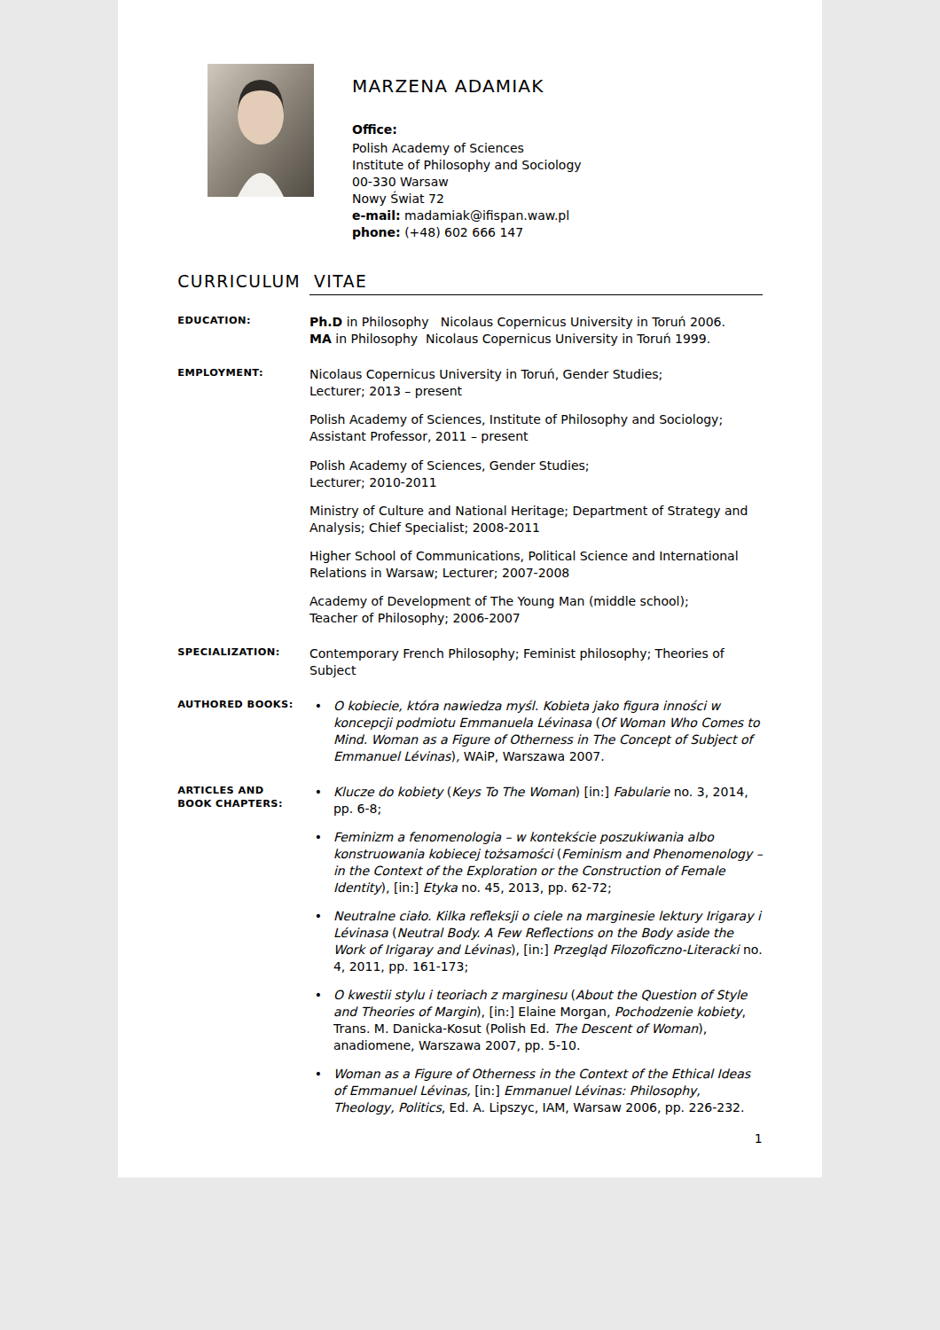MARZENA ADAMIAK
Office:
Polish Academy of Sciences
Institute of Philosophy and Sociology
00-330 Warsaw
Nowy Świat 72
e-mail: madamiak@ifispan.waw.pl
phone: (+48) 602 666 147
CURRICULUM VITAE
Education:
Ph.D in Philosophy Nicolaus Copernicus University in Toruń 2006.
MA in Philosophy Nicolaus Copernicus University in Toruń 1999.
Employment:
Nicolaus Copernicus University in Toruń, Gender Studies;
Lecturer; 2013 – present
Polish Academy of Sciences, Institute of Philosophy and Sociology; Assistant Professor, 2011 – present
Polish Academy of Sciences, Gender Studies;
Lecturer; 2010-2011
Ministry of Culture and National Heritage; Department of Strategy and Analysis; Chief Specialist; 2008-2011
Higher School of Communications, Political Science and International Relations in Warsaw; Lecturer; 2007-2008
Academy of Development of The Young Man (middle school);
Teacher of Philosophy; 2006-2007
Specialization:
Contemporary French Philosophy; Feminist philosophy; Theories of Subject
Authored Books:
O kobiecie, która nawiedza myśl. Kobieta jako figura inności w koncepcji podmiotu Emmanuela Lévinasa (Of Woman Who Comes to Mind. Woman as a Figure of Otherness in The Concept of Subject of Emmanuel Lévinas), WAiP, Warszawa 2007.
Articles and Book Chapters:
Klucze do kobiety (Keys To The Woman) [in:] Fabularie no. 3, 2014, pp. 6-8;
Feminizm a fenomenologia – w kontekście poszukiwania albo konstruowania kobiecej tożsamości (Feminism and Phenomenology – in the Context of the Exploration or the Construction of Female Identity), [in:] Etyka no. 45, 2013, pp. 62-72;
Neutralne ciało. Kilka refleksji o ciele na marginesie lektury Irigaray i Lévinasa (Neutral Body. A Few Reflections on the Body aside the Work of Irigaray and Lévinas), [in:] Przegląd Filozoficzno-Literacki no. 4, 2011, pp. 161-173;
O kwestii stylu i teoriach z marginesu (About the Question of Style and Theories of Margin), [in:] Elaine Morgan, Pochodzenie kobiety, Trans. M. Danicka-Kosut (Polish Ed. The Descent of Woman), anadiomene, Warszawa 2007, pp. 5-10.
Woman as a Figure of Otherness in the Context of the Ethical Ideas of Emmanuel Lévinas, [in:] Emmanuel Lévinas: Philosophy, Theology, Politics, Ed. A. Lipszyc, IAM, Warsaw 2006, pp. 226-232.
1